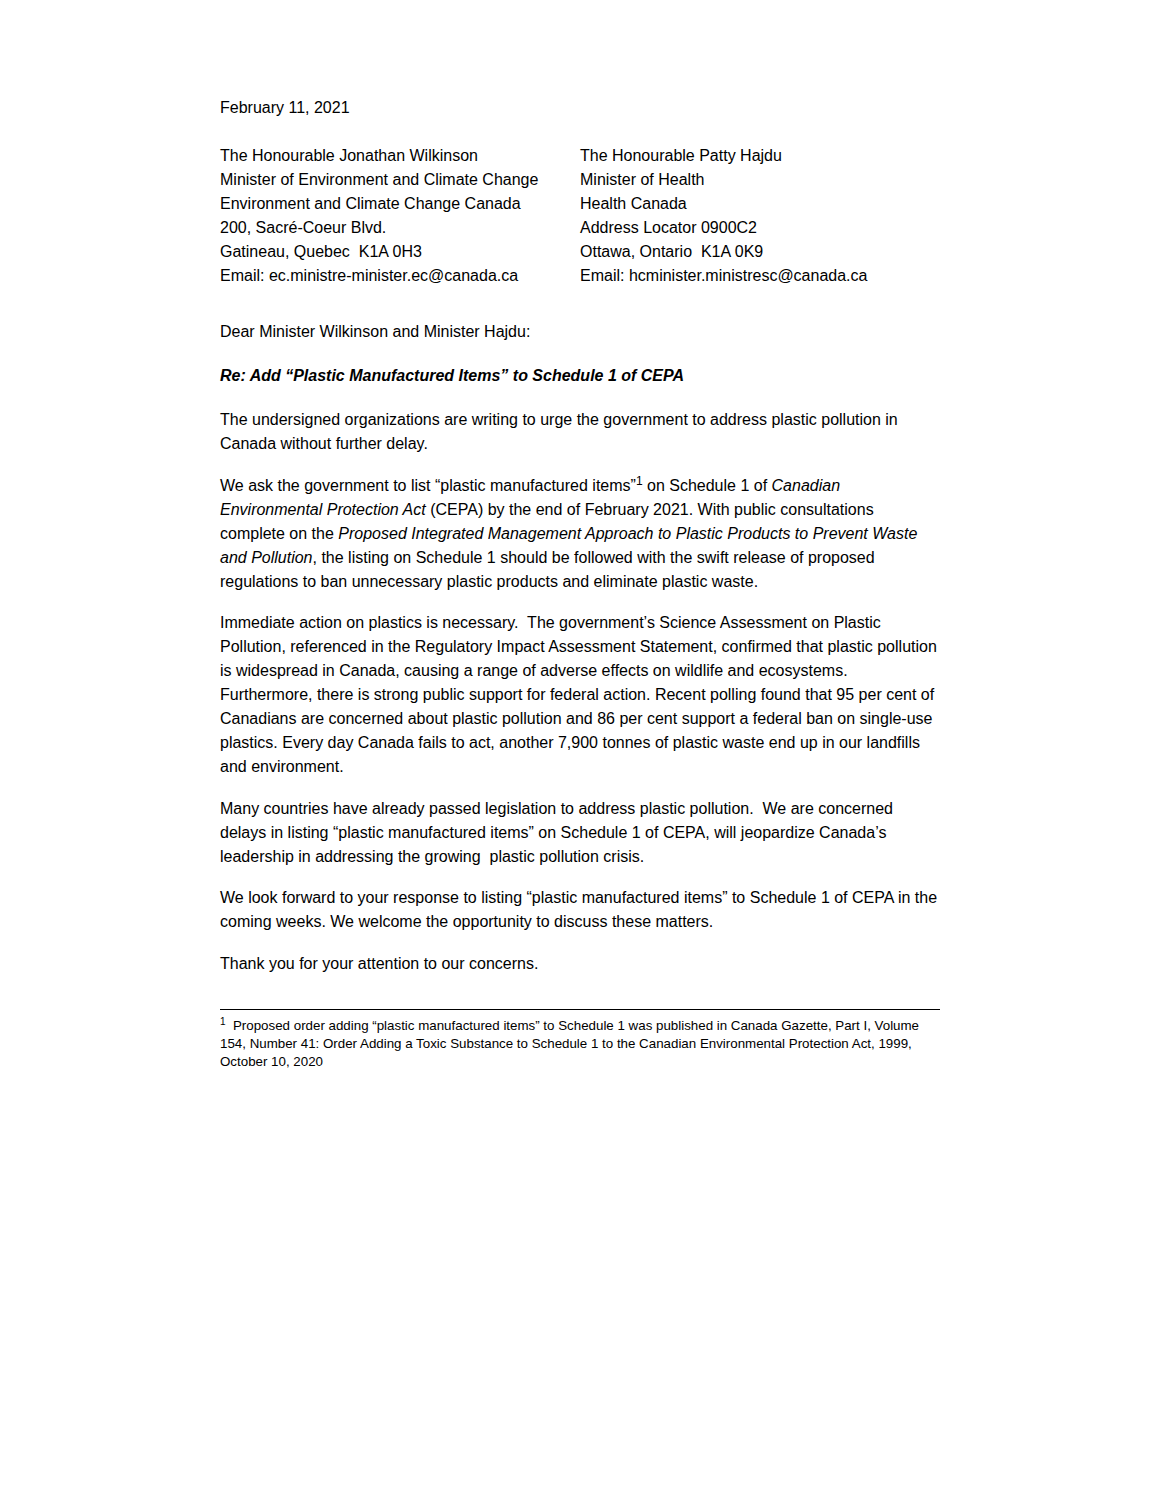February 11, 2021
The Honourable Jonathan Wilkinson
Minister of Environment and Climate Change
Environment and Climate Change Canada
200, Sacré-Coeur Blvd.
Gatineau, Quebec K1A 0H3
Email: ec.ministre-minister.ec@canada.ca
The Honourable Patty Hajdu
Minister of Health
Health Canada
Address Locator 0900C2
Ottawa, Ontario K1A 0K9
Email: hcminister.ministresc@canada.ca
Dear Minister Wilkinson and Minister Hajdu:
Re: Add “Plastic Manufactured Items” to Schedule 1 of CEPA
The undersigned organizations are writing to urge the government to address plastic pollution in Canada without further delay.
We ask the government to list “plastic manufactured items”1 on Schedule 1 of Canadian Environmental Protection Act (CEPA) by the end of February 2021. With public consultations complete on the Proposed Integrated Management Approach to Plastic Products to Prevent Waste and Pollution, the listing on Schedule 1 should be followed with the swift release of proposed regulations to ban unnecessary plastic products and eliminate plastic waste.
Immediate action on plastics is necessary. The government’s Science Assessment on Plastic Pollution, referenced in the Regulatory Impact Assessment Statement, confirmed that plastic pollution is widespread in Canada, causing a range of adverse effects on wildlife and ecosystems. Furthermore, there is strong public support for federal action. Recent polling found that 95 per cent of Canadians are concerned about plastic pollution and 86 per cent support a federal ban on single-use plastics. Every day Canada fails to act, another 7,900 tonnes of plastic waste end up in our landfills and environment.
Many countries have already passed legislation to address plastic pollution. We are concerned delays in listing “plastic manufactured items” on Schedule 1 of CEPA, will jeopardize Canada’s leadership in addressing the growing plastic pollution crisis.
We look forward to your response to listing “plastic manufactured items” to Schedule 1 of CEPA in the coming weeks. We welcome the opportunity to discuss these matters.
Thank you for your attention to our concerns.
1 Proposed order adding “plastic manufactured items” to Schedule 1 was published in Canada Gazette, Part I, Volume 154, Number 41: Order Adding a Toxic Substance to Schedule 1 to the Canadian Environmental Protection Act, 1999, October 10, 2020